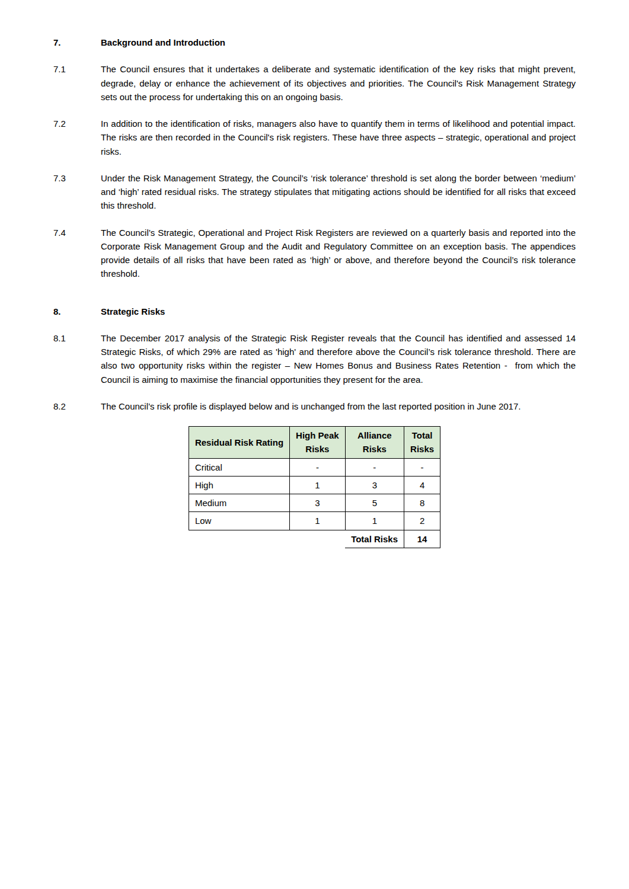7.
Background and Introduction
7.1
The Council ensures that it undertakes a deliberate and systematic identification of the key risks that might prevent, degrade, delay or enhance the achievement of its objectives and priorities. The Council's Risk Management Strategy sets out the process for undertaking this on an ongoing basis.
7.2
In addition to the identification of risks, managers also have to quantify them in terms of likelihood and potential impact. The risks are then recorded in the Council's risk registers. These have three aspects – strategic, operational and project risks.
7.3
Under the Risk Management Strategy, the Council’s ‘risk tolerance’ threshold is set along the border between ‘medium’ and ‘high’ rated residual risks. The strategy stipulates that mitigating actions should be identified for all risks that exceed this threshold.
7.4
The Council’s Strategic, Operational and Project Risk Registers are reviewed on a quarterly basis and reported into the Corporate Risk Management Group and the Audit and Regulatory Committee on an exception basis. The appendices provide details of all risks that have been rated as ‘high’ or above, and therefore beyond the Council’s risk tolerance threshold.
8.
Strategic Risks
8.1
The December 2017 analysis of the Strategic Risk Register reveals that the Council has identified and assessed 14 Strategic Risks, of which 29% are rated as 'high' and therefore above the Council’s risk tolerance threshold. There are also two opportunity risks within the register – New Homes Bonus and Business Rates Retention - from which the Council is aiming to maximise the financial opportunities they present for the area.
8.2
The Council’s risk profile is displayed below and is unchanged from the last reported position in June 2017.
| Residual Risk Rating | High Peak Risks | Alliance Risks | Total Risks |
| --- | --- | --- | --- |
| Critical | - | - | - |
| High | 1 | 3 | 4 |
| Medium | 3 | 5 | 8 |
| Low | 1 | 1 | 2 |
| | | Total Risks | 14 |